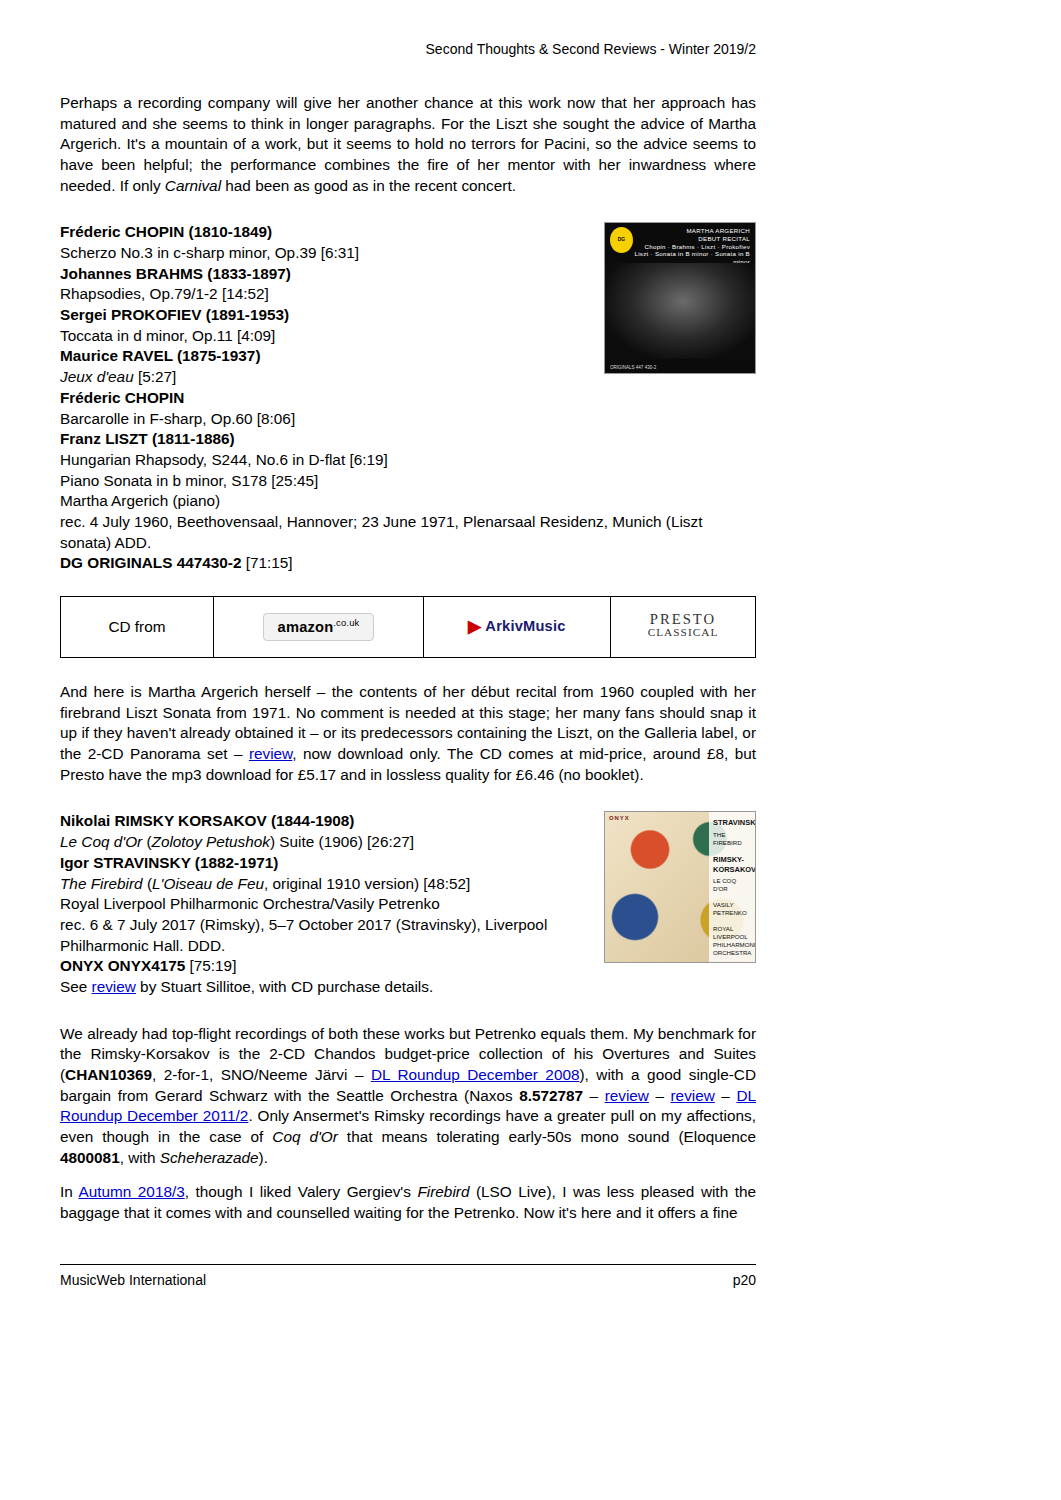Second Thoughts & Second Reviews - Winter 2019/2
Perhaps a recording company will give her another chance at this work now that her approach has matured and she seems to think in longer paragraphs. For the Liszt she sought the advice of Martha Argerich. It's a mountain of a work, but it seems to hold no terrors for Pacini, so the advice seems to have been helpful; the performance combines the fire of her mentor with her inwardness where needed. If only Carnival had been as good as in the recent concert.
DG
MARTHA ARGERICH
DEBUT RECITAL
Chopin · Brahms · Liszt · Prokofiev
Liszt · Sonata in B minor · Sonata in B minor
ORIGINALS 447 430-2
Fréderic CHOPIN (1810-1849)
Scherzo No.3 in c-sharp minor, Op.39 [6:31]
Johannes BRAHMS (1833-1897)
Rhapsodies, Op.79/1-2 [14:52]
Sergei PROKOFIEV (1891-1953)
Toccata in d minor, Op.11 [4:09]
Maurice RAVEL (1875-1937)
Jeux d'eau [5:27]
Fréderic CHOPIN
Barcarolle in F-sharp, Op.60 [8:06]
Franz LISZT (1811-1886)
Hungarian Rhapsody, S244, No.6 in D-flat [6:19]
Piano Sonata in b minor, S178 [25:45]
Martha Argerich (piano)
rec. 4 July 1960, Beethovensaal, Hannover; 23 June 1971, Plenarsaal Residenz, Munich (Liszt sonata) ADD.
DG ORIGINALS 447430-2 [71:15]
| CD from | amazon .co.uk | ▶ ArkivMusic | PRESTO CLASSICAL |
And here is Martha Argerich herself – the contents of her début recital from 1960 coupled with her firebrand Liszt Sonata from 1971. No comment is needed at this stage; her many fans should snap it up if they haven't already obtained it – or its predecessors containing the Liszt, on the Galleria label, or the 2-CD Panorama set – review, now download only. The CD comes at mid-price, around £8, but Presto have the mp3 download for £5.17 and in lossless quality for £6.46 (no booklet).
ONYX
STRAVINSKY THE FIREBIRD
RIMSKY-KORSAKOV LE COQ D'OR
VASILY
PETRENKO
ROYAL LIVERPOOL
PHILHARMONIC
ORCHESTRA
Nikolai RIMSKY KORSAKOV (1844-1908)
Le Coq d'Or (Zolotoy Petushok) Suite (1906) [26:27]
Igor STRAVINSKY (1882-1971)
The Firebird (L'Oiseau de Feu, original 1910 version) [48:52]
Royal Liverpool Philharmonic Orchestra/Vasily Petrenko
rec. 6 & 7 July 2017 (Rimsky), 5–7 October 2017 (Stravinsky), Liverpool Philharmonic Hall. DDD.
ONYX ONYX4175 [75:19]
See review by Stuart Sillitoe, with CD purchase details.
We already had top-flight recordings of both these works but Petrenko equals them. My benchmark for the Rimsky-Korsakov is the 2-CD Chandos budget-price collection of his Overtures and Suites (CHAN10369, 2-for-1, SNO/Neeme Järvi – DL Roundup December 2008), with a good single-CD bargain from Gerard Schwarz with the Seattle Orchestra (Naxos 8.572787 – review – review – DL Roundup December 2011/2. Only Ansermet's Rimsky recordings have a greater pull on my affections, even though in the case of Coq d'Or that means tolerating early-50s mono sound (Eloquence 4800081, with Scheherazade).
In Autumn 2018/3, though I liked Valery Gergiev's Firebird (LSO Live), I was less pleased with the baggage that it comes with and counselled waiting for the Petrenko. Now it's here and it offers a fine
MusicWeb International p20